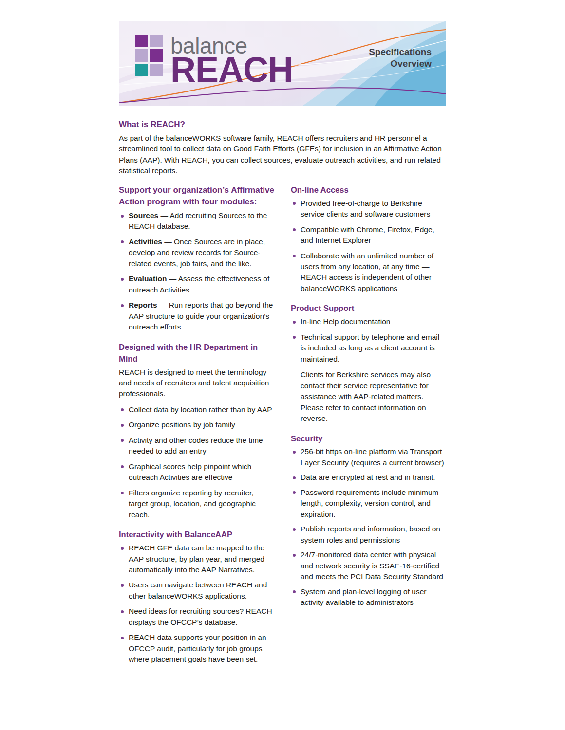balance REACH
Specifications
Overview
What is REACH?
As part of the balanceWORKS software family, REACH offers recruiters and HR personnel a streamlined tool to collect data on Good Faith Efforts (GFEs) for inclusion in an Affirmative Action Plans (AAP). With REACH, you can collect sources, evaluate outreach activities, and run related statistical reports.
Support your organization’s Affirmative Action program with four modules:
Sources — Add recruiting Sources to the REACH database.
Activities — Once Sources are in place, develop and review records for Source-related events, job fairs, and the like.
Evaluation — Assess the effectiveness of outreach Activities.
Reports — Run reports that go beyond the AAP structure to guide your organization’s outreach efforts.
Designed with the HR Department in Mind
REACH is designed to meet the terminology and needs of recruiters and talent acquisition professionals.
Collect data by location rather than by AAP
Organize positions by job family
Activity and other codes reduce the time needed to add an entry
Graphical scores help pinpoint which outreach Activities are effective
Filters organize reporting by recruiter, target group, location, and geographic reach.
Interactivity with BalanceAAP
REACH GFE data can be mapped to the AAP structure, by plan year, and merged automatically into the AAP Narratives.
Users can navigate between REACH and other balanceWORKS applications.
Need ideas for recruiting sources? REACH displays the OFCCP’s database.
REACH data supports your position in an OFCCP audit, particularly for job groups where placement goals have been set.
On-line Access
Provided free-of-charge to Berkshire service clients and software customers
Compatible with Chrome, Firefox, Edge, and Internet Explorer
Collaborate with an unlimited number of users from any location, at any time — REACH access is independent of other balanceWORKS applications
Product Support
In-line Help documentation
Technical support by telephone and email is included as long as a client account is maintained.
Clients for Berkshire services may also contact their service representative for assistance with AAP-related matters. Please refer to contact information on reverse.
Security
256-bit https on-line platform via Transport Layer Security (requires a current browser)
Data are encrypted at rest and in transit.
Password requirements include minimum length, complexity, version control, and expiration.
Publish reports and information, based on system roles and permissions
24/7-monitored data center with physical and network security is SSAE-16-certified and meets the PCI Data Security Standard
System and plan-level logging of user activity available to administrators